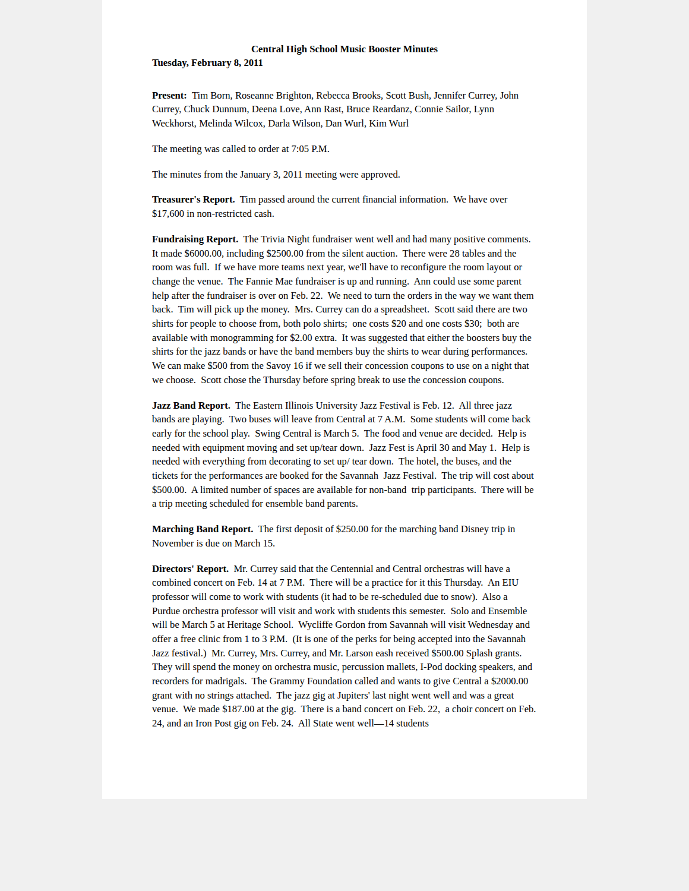Central High School Music Booster Minutes
Tuesday, February 8, 2011
Present: Tim Born, Roseanne Brighton, Rebecca Brooks, Scott Bush, Jennifer Currey, John Currey, Chuck Dunnum, Deena Love, Ann Rast, Bruce Reardanz, Connie Sailor, Lynn Weckhorst, Melinda Wilcox, Darla Wilson, Dan Wurl, Kim Wurl
The meeting was called to order at 7:05 P.M.
The minutes from the January 3, 2011 meeting were approved.
Treasurer's Report. Tim passed around the current financial information. We have over $17,600 in non-restricted cash.
Fundraising Report. The Trivia Night fundraiser went well and had many positive comments. It made $6000.00, including $2500.00 from the silent auction. There were 28 tables and the room was full. If we have more teams next year, we'll have to reconfigure the room layout or change the venue. The Fannie Mae fundraiser is up and running. Ann could use some parent help after the fundraiser is over on Feb. 22. We need to turn the orders in the way we want them back. Tim will pick up the money. Mrs. Currey can do a spreadsheet. Scott said there are two shirts for people to choose from, both polo shirts; one costs $20 and one costs $30; both are available with monogramming for $2.00 extra. It was suggested that either the boosters buy the shirts for the jazz bands or have the band members buy the shirts to wear during performances. We can make $500 from the Savoy 16 if we sell their concession coupons to use on a night that we choose. Scott chose the Thursday before spring break to use the concession coupons.
Jazz Band Report. The Eastern Illinois University Jazz Festival is Feb. 12. All three jazz bands are playing. Two buses will leave from Central at 7 A.M. Some students will come back early for the school play. Swing Central is March 5. The food and venue are decided. Help is needed with equipment moving and set up/tear down. Jazz Fest is April 30 and May 1. Help is needed with everything from decorating to set up/ tear down. The hotel, the buses, and the tickets for the performances are booked for the Savannah Jazz Festival. The trip will cost about $500.00. A limited number of spaces are available for non-band trip participants. There will be a trip meeting scheduled for ensemble band parents.
Marching Band Report. The first deposit of $250.00 for the marching band Disney trip in November is due on March 15.
Directors' Report. Mr. Currey said that the Centennial and Central orchestras will have a combined concert on Feb. 14 at 7 P.M. There will be a practice for it this Thursday. An EIU professor will come to work with students (it had to be re-scheduled due to snow). Also a Purdue orchestra professor will visit and work with students this semester. Solo and Ensemble will be March 5 at Heritage School. Wycliffe Gordon from Savannah will visit Wednesday and offer a free clinic from 1 to 3 P.M. (It is one of the perks for being accepted into the Savannah Jazz festival.) Mr. Currey, Mrs. Currey, and Mr. Larson eash received $500.00 Splash grants. They will spend the money on orchestra music, percussion mallets, I-Pod docking speakers, and recorders for madrigals. The Grammy Foundation called and wants to give Central a $2000.00 grant with no strings attached. The jazz gig at Jupiters' last night went well and was a great venue. We made $187.00 at the gig. There is a band concert on Feb. 22, a choir concert on Feb. 24, and an Iron Post gig on Feb. 24. All State went well—14 students